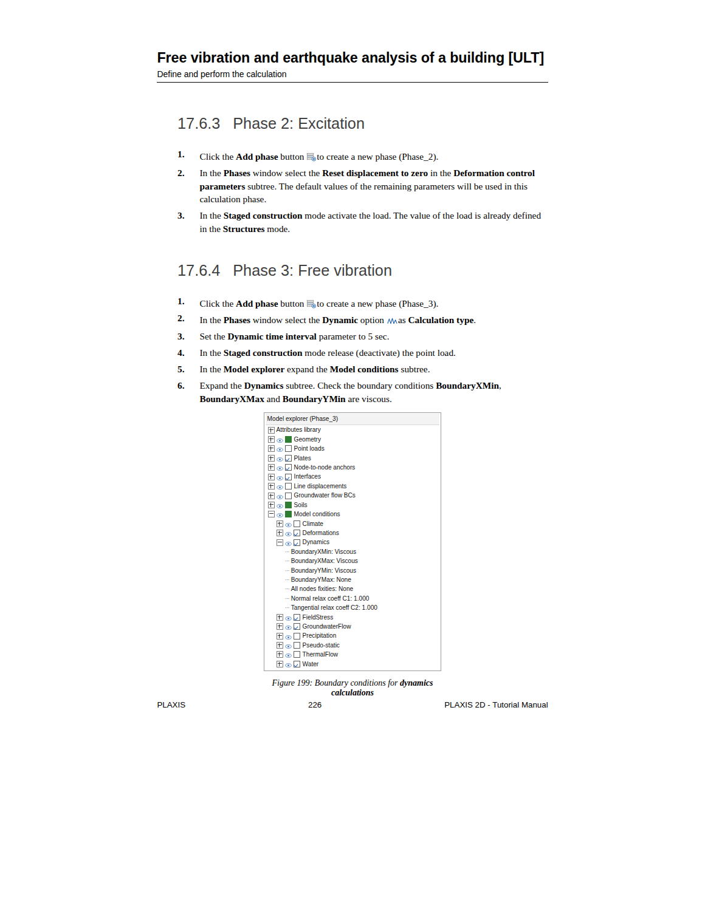Free vibration and earthquake analysis of a building [ULT]
Define and perform the calculation
17.6.3 Phase 2: Excitation
Click the Add phase button to create a new phase (Phase_2).
In the Phases window select the Reset displacement to zero in the Deformation control parameters subtree. The default values of the remaining parameters will be used in this calculation phase.
In the Staged construction mode activate the load. The value of the load is already defined in the Structures mode.
17.6.4 Phase 3: Free vibration
Click the Add phase button to create a new phase (Phase_3).
In the Phases window select the Dynamic option as Calculation type.
Set the Dynamic time interval parameter to 5 sec.
In the Staged construction mode release (deactivate) the point load.
In the Model explorer expand the Model conditions subtree.
Expand the Dynamics subtree. Check the boundary conditions BoundaryXMin, BoundaryXMax and BoundaryYMin are viscous.
Model explorer (Phase_3)
Attributes library
Geometry
Point loads
Plates
Node-to-node anchors
Interfaces
Line displacements
Groundwater flow BCs
Soils
Model conditions
Climate
Deformations
Dynamics
···BoundaryXMin: Viscous
···BoundaryXMax: Viscous
···BoundaryYMin: Viscous
···BoundaryYMax: None
···All nodes fixities: None
···Normal relax coeff C1: 1.000
···Tangential relax coeff C2: 1.000
FieldStress
GroundwaterFlow
Precipitation
Pseudo-static
ThermalFlow
Water
Figure 199: Boundary conditions for dynamics calculations
PLAXIS
226
PLAXIS 2D - Tutorial Manual